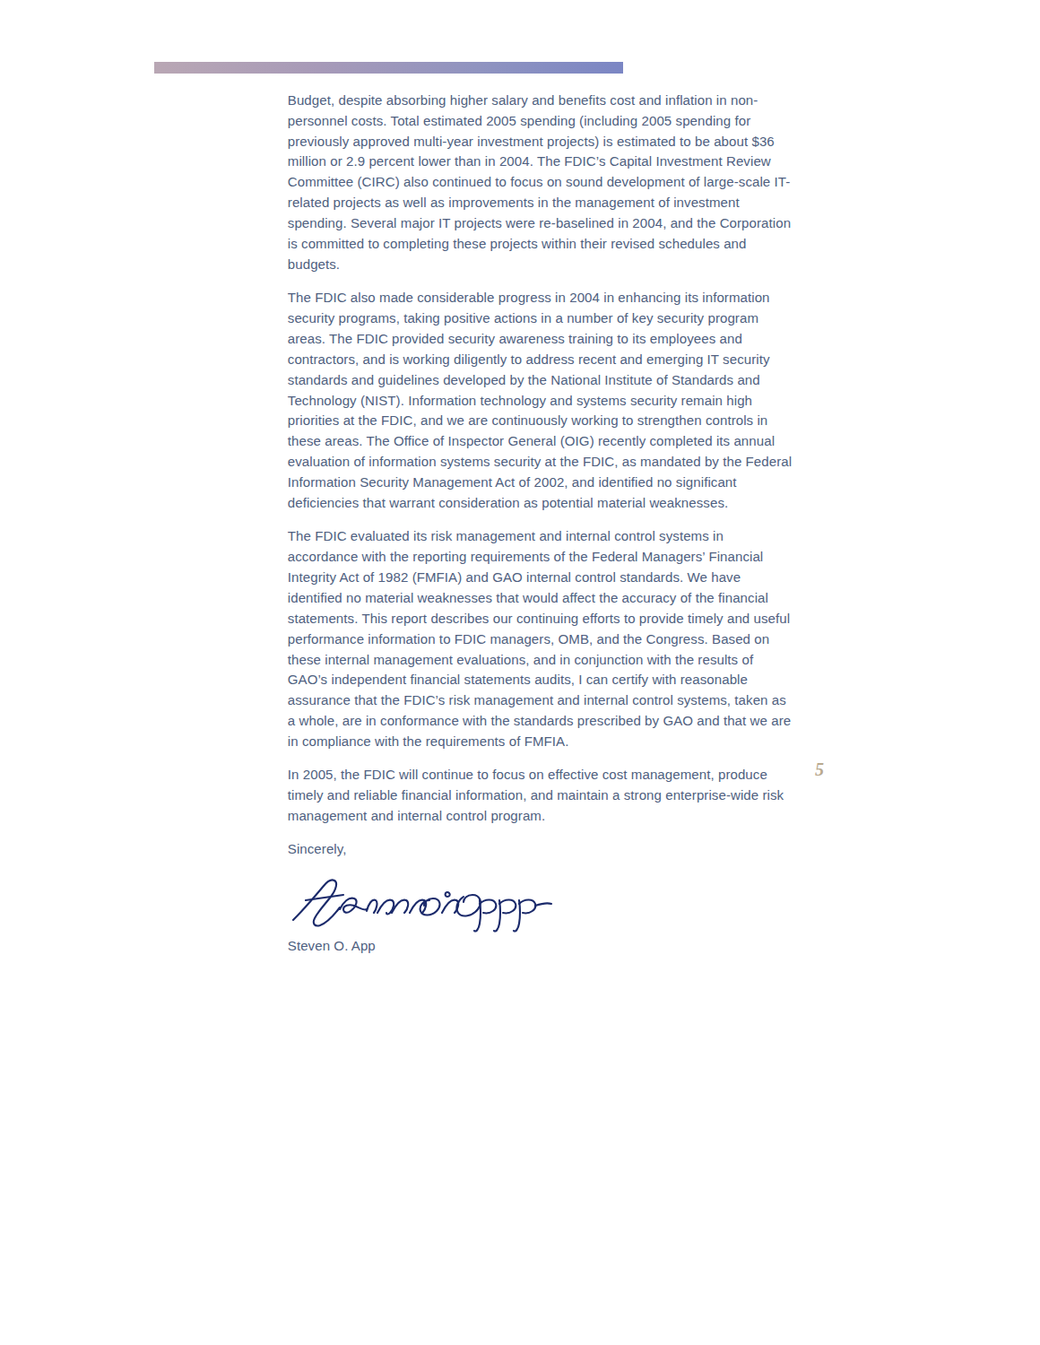Budget, despite absorbing higher salary and benefits cost and inflation in non-personnel costs. Total estimated 2005 spending (including 2005 spending for previously approved multi-year investment projects) is estimated to be about $36 million or 2.9 percent lower than in 2004. The FDIC’s Capital Investment Review Committee (CIRC) also continued to focus on sound development of large-scale IT-related projects as well as improvements in the management of investment spending. Several major IT projects were re-baselined in 2004, and the Corporation is committed to completing these projects within their revised schedules and budgets.
The FDIC also made considerable progress in 2004 in enhancing its information security programs, taking positive actions in a number of key security program areas. The FDIC provided security awareness training to its employees and contractors, and is working diligently to address recent and emerging IT security standards and guidelines developed by the National Institute of Standards and Technology (NIST). Information technology and systems security remain high priorities at the FDIC, and we are continuously working to strengthen controls in these areas. The Office of Inspector General (OIG) recently completed its annual evaluation of information systems security at the FDIC, as mandated by the Federal Information Security Management Act of 2002, and identified no significant deficiencies that warrant consideration as potential material weaknesses.
The FDIC evaluated its risk management and internal control systems in accordance with the reporting requirements of the Federal Managers’ Financial Integrity Act of 1982 (FMFIA) and GAO internal control standards. We have identified no material weaknesses that would affect the accuracy of the financial statements. This report describes our continuing efforts to provide timely and useful performance information to FDIC managers, OMB, and the Congress. Based on these internal management evaluations, and in conjunction with the results of GAO’s independent financial statements audits, I can certify with reasonable assurance that the FDIC’s risk management and internal control systems, taken as a whole, are in conformance with the standards prescribed by GAO and that we are in compliance with the requirements of FMFIA.
In 2005, the FDIC will continue to focus on effective cost management, produce timely and reliable financial information, and maintain a strong enterprise-wide risk management and internal control program.
Sincerely,
Steven O. App
5